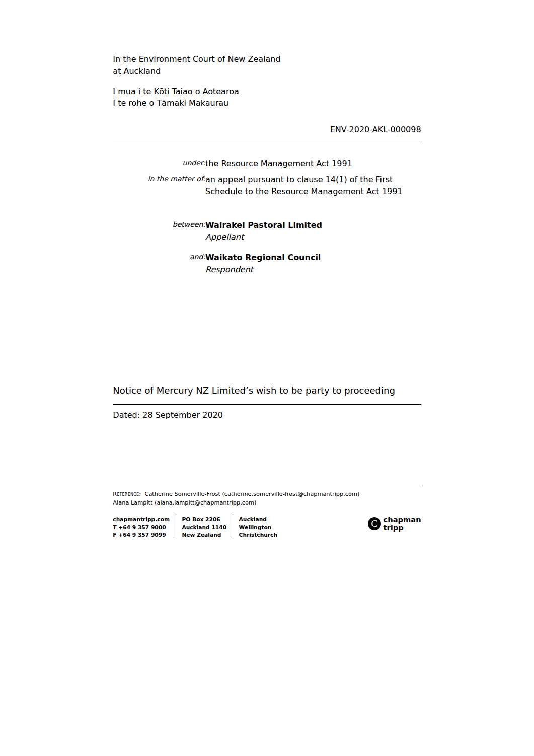In the Environment Court of New Zealand
at Auckland
I mua i te Kōti Taiao o Aotearoa
I te rohe o Tāmaki Makaurau
ENV-2020-AKL-000098
| under: | the Resource Management Act 1991 |
| in the matter of: | an appeal pursuant to clause 14(1) of the First Schedule to the Resource Management Act 1991 |
| between: | Wairakei Pastoral Limited Appellant |
| and: | Waikato Regional Council Respondent |
Notice of Mercury NZ Limited’s wish to be party to proceeding
Dated: 28 September 2020
Reference: Catherine Somerville-Frost (catherine.somerville-frost@chapmantripp.com)
Alana Lampitt (alana.lampitt@chapmantripp.com)
chapmantripp.com
T +64 9 357 9000
F +64 9 357 9099
PO Box 2206
Auckland 1140
New Zealand
Auckland
Wellington
Christchurch
C
chapman
tripp